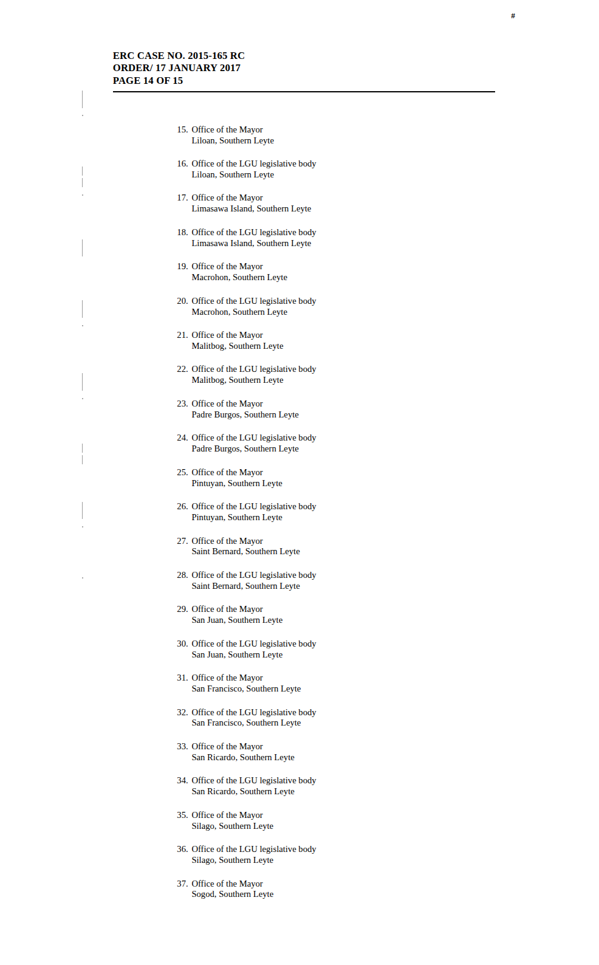#
ERC CASE NO. 2015-165 RC
ORDER/ 17 JANUARY 2017
PAGE 14 OF 15
15. Office of the Mayor Liloan, Southern Leyte
16. Office of the LGU legislative body Liloan, Southern Leyte
17. Office of the Mayor Limasawa Island, Southern Leyte
18. Office of the LGU legislative body Limasawa Island, Southern Leyte
19. Office of the Mayor Macrohon, Southern Leyte
20. Office of the LGU legislative body Macrohon, Southern Leyte
21. Office of the Mayor Malitbog, Southern Leyte
22. Office of the LGU legislative body Malitbog, Southern Leyte
23. Office of the Mayor Padre Burgos, Southern Leyte
24. Office of the LGU legislative body Padre Burgos, Southern Leyte
25. Office of the Mayor Pintuyan, Southern Leyte
26. Office of the LGU legislative body Pintuyan, Southern Leyte
27. Office of the Mayor Saint Bernard, Southern Leyte
28. Office of the LGU legislative body Saint Bernard, Southern Leyte
29. Office of the Mayor San Juan, Southern Leyte
30. Office of the LGU legislative body San Juan, Southern Leyte
31. Office of the Mayor San Francisco, Southern Leyte
32. Office of the LGU legislative body San Francisco, Southern Leyte
33. Office of the Mayor San Ricardo, Southern Leyte
34. Office of the LGU legislative body San Ricardo, Southern Leyte
35. Office of the Mayor Silago, Southern Leyte
36. Office of the LGU legislative body Silago, Southern Leyte
37. Office of the Mayor Sogod, Southern Leyte